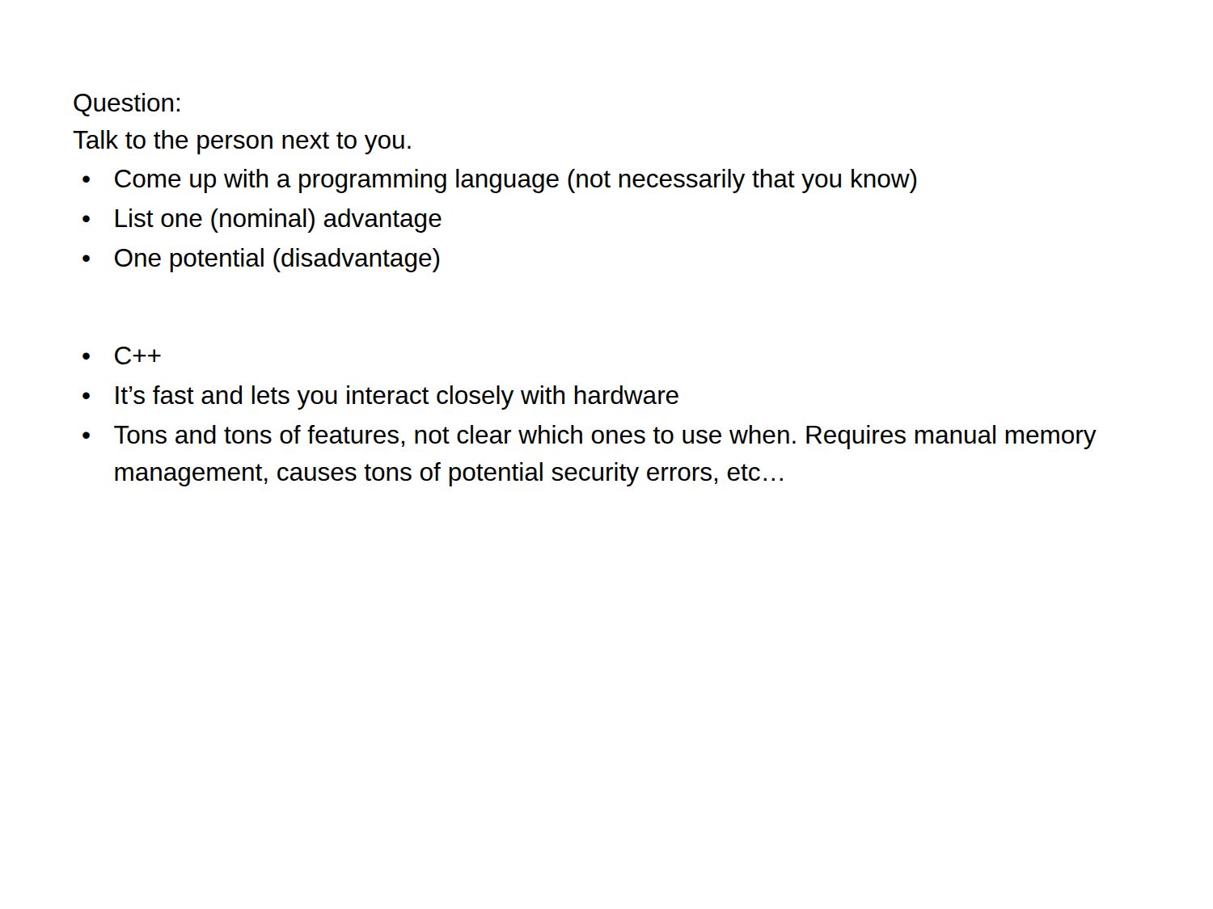Question:
Talk to the person next to you.
Come up with a programming language (not necessarily that you know)
List one (nominal) advantage
One potential (disadvantage)
C++
It’s fast and lets you interact closely with hardware
Tons and tons of features, not clear which ones to use when. Requires manual memory management, causes tons of potential security errors, etc…